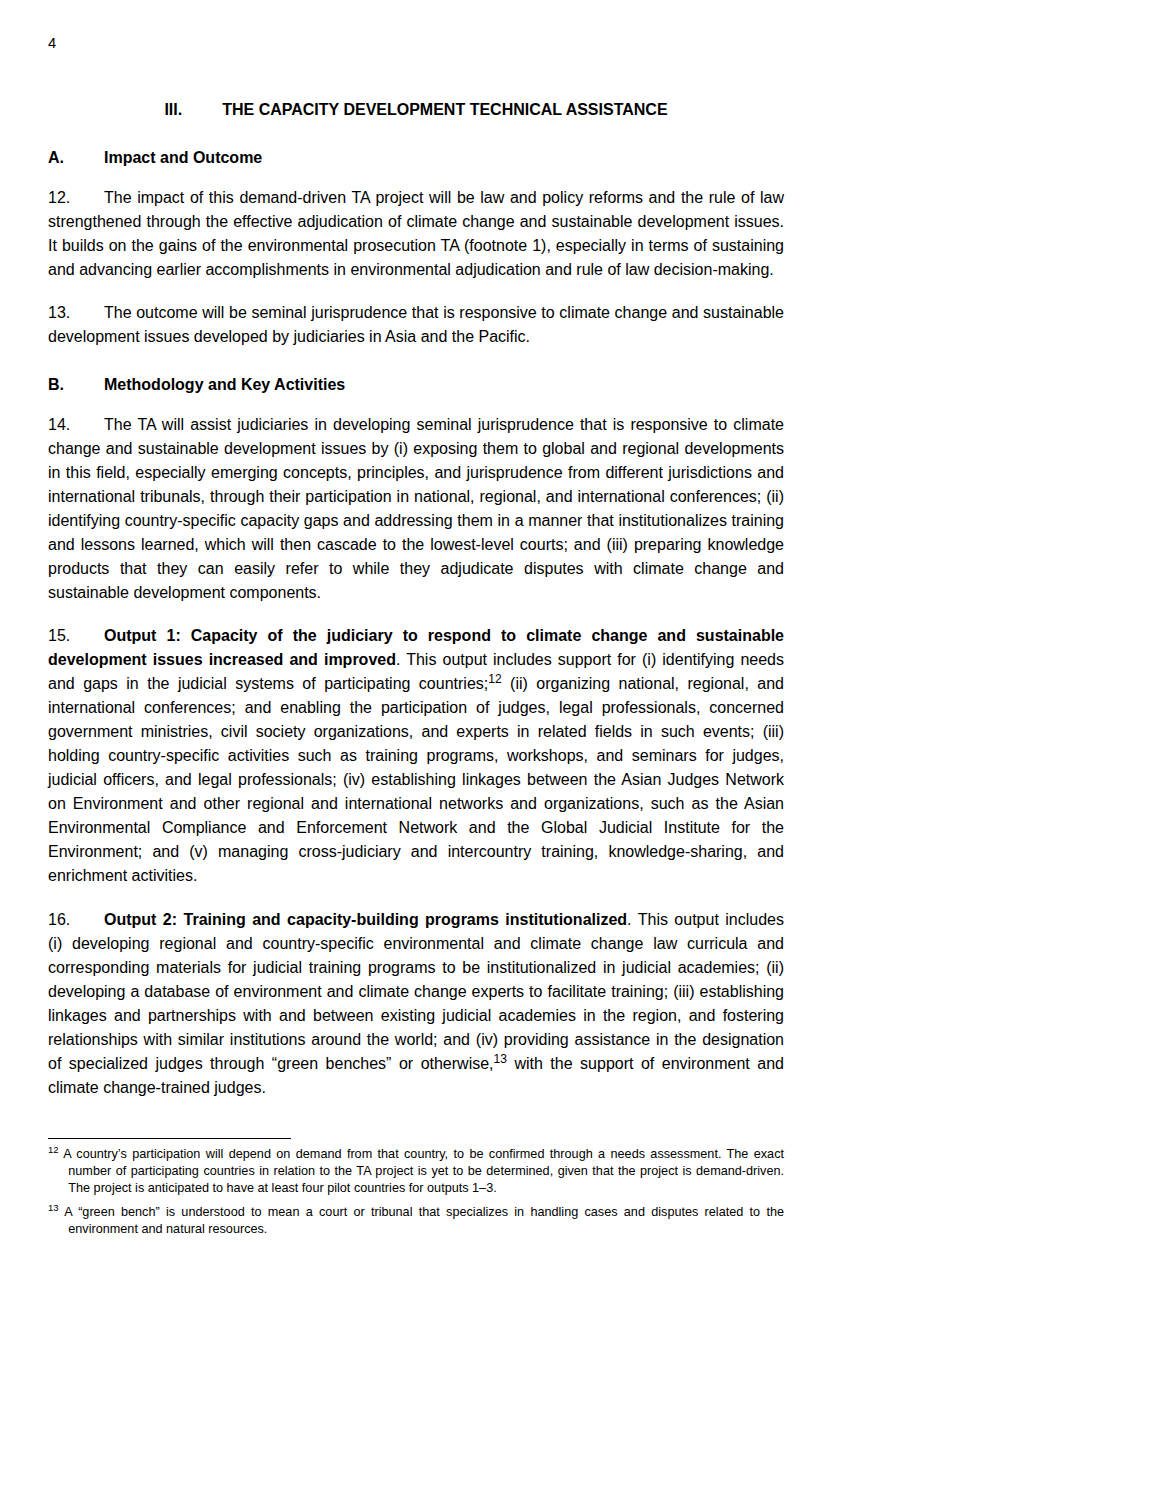4
III. THE CAPACITY DEVELOPMENT TECHNICAL ASSISTANCE
A. Impact and Outcome
12. The impact of this demand-driven TA project will be law and policy reforms and the rule of law strengthened through the effective adjudication of climate change and sustainable development issues. It builds on the gains of the environmental prosecution TA (footnote 1), especially in terms of sustaining and advancing earlier accomplishments in environmental adjudication and rule of law decision-making.
13. The outcome will be seminal jurisprudence that is responsive to climate change and sustainable development issues developed by judiciaries in Asia and the Pacific.
B. Methodology and Key Activities
14. The TA will assist judiciaries in developing seminal jurisprudence that is responsive to climate change and sustainable development issues by (i) exposing them to global and regional developments in this field, especially emerging concepts, principles, and jurisprudence from different jurisdictions and international tribunals, through their participation in national, regional, and international conferences; (ii) identifying country-specific capacity gaps and addressing them in a manner that institutionalizes training and lessons learned, which will then cascade to the lowest-level courts; and (iii) preparing knowledge products that they can easily refer to while they adjudicate disputes with climate change and sustainable development components.
15. Output 1: Capacity of the judiciary to respond to climate change and sustainable development issues increased and improved. This output includes support for (i) identifying needs and gaps in the judicial systems of participating countries;12 (ii) organizing national, regional, and international conferences; and enabling the participation of judges, legal professionals, concerned government ministries, civil society organizations, and experts in related fields in such events; (iii) holding country-specific activities such as training programs, workshops, and seminars for judges, judicial officers, and legal professionals; (iv) establishing linkages between the Asian Judges Network on Environment and other regional and international networks and organizations, such as the Asian Environmental Compliance and Enforcement Network and the Global Judicial Institute for the Environment; and (v) managing cross-judiciary and intercountry training, knowledge-sharing, and enrichment activities.
16. Output 2: Training and capacity-building programs institutionalized. This output includes (i) developing regional and country-specific environmental and climate change law curricula and corresponding materials for judicial training programs to be institutionalized in judicial academies; (ii) developing a database of environment and climate change experts to facilitate training; (iii) establishing linkages and partnerships with and between existing judicial academies in the region, and fostering relationships with similar institutions around the world; and (iv) providing assistance in the designation of specialized judges through “green benches” or otherwise,13 with the support of environment and climate change-trained judges.
12 A country’s participation will depend on demand from that country, to be confirmed through a needs assessment. The exact number of participating countries in relation to the TA project is yet to be determined, given that the project is demand-driven. The project is anticipated to have at least four pilot countries for outputs 1–3.
13 A “green bench” is understood to mean a court or tribunal that specializes in handling cases and disputes related to the environment and natural resources.